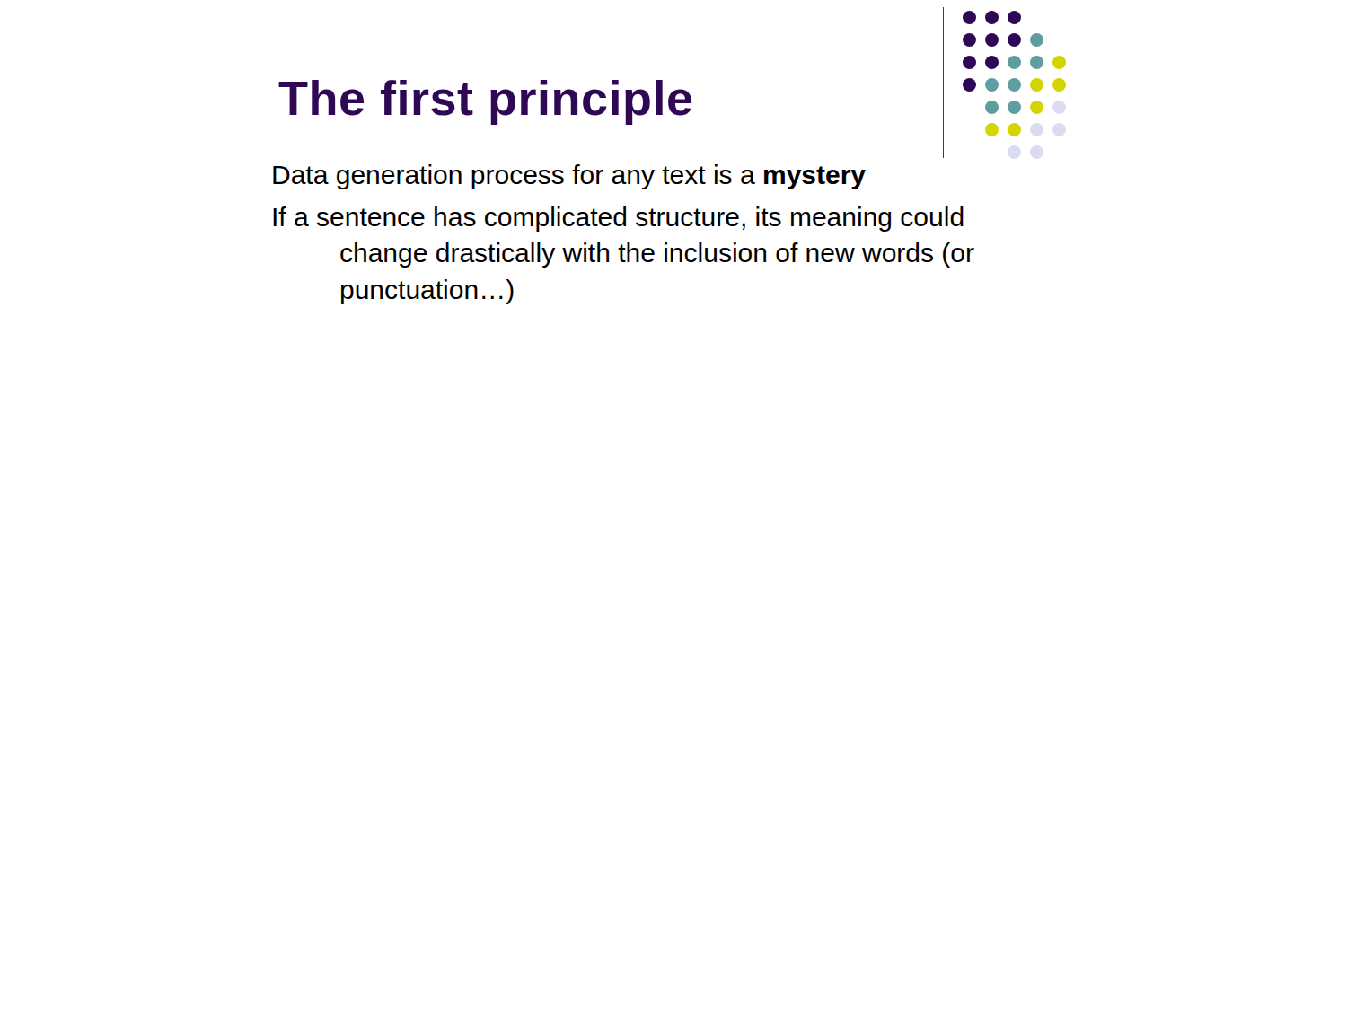The first principle
Data generation process for any text is a mystery
If a sentence has complicated structure, its meaning couldchange drastically with the inclusion of new words (or punctuation…)